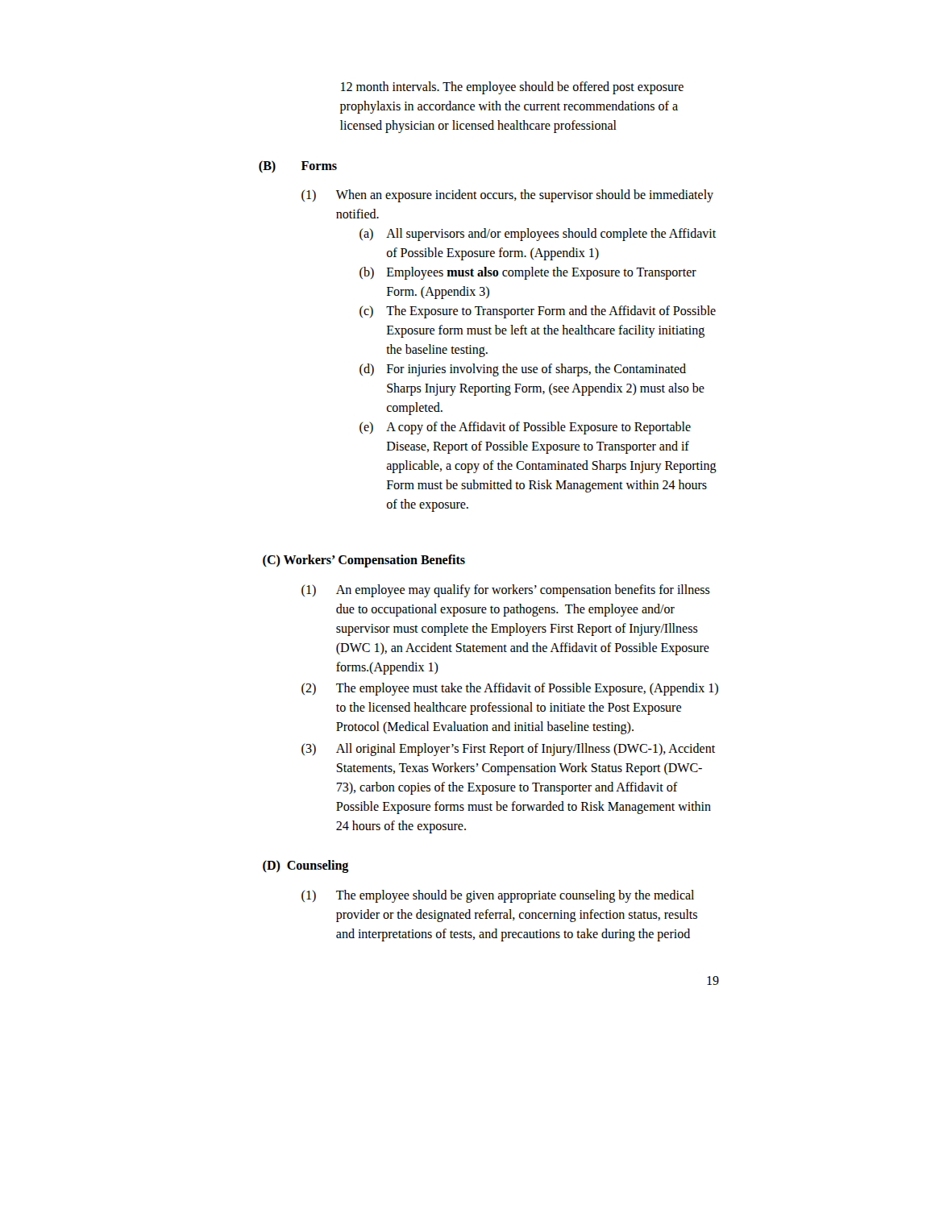12 month intervals. The employee should be offered post exposure prophylaxis in accordance with the current recommendations of a licensed physician or licensed healthcare professional
(B) Forms
(1) When an exposure incident occurs, the supervisor should be immediately notified.
(a) All supervisors and/or employees should complete the Affidavit of Possible Exposure form. (Appendix 1)
(b) Employees must also complete the Exposure to Transporter Form. (Appendix 3)
(c) The Exposure to Transporter Form and the Affidavit of Possible Exposure form must be left at the healthcare facility initiating the baseline testing.
(d) For injuries involving the use of sharps, the Contaminated Sharps Injury Reporting Form, (see Appendix 2) must also be completed.
(e) A copy of the Affidavit of Possible Exposure to Reportable Disease, Report of Possible Exposure to Transporter and if applicable, a copy of the Contaminated Sharps Injury Reporting Form must be submitted to Risk Management within 24 hours of the exposure.
(C) Workers’ Compensation Benefits
(1) An employee may qualify for workers’ compensation benefits for illness due to occupational exposure to pathogens. The employee and/or supervisor must complete the Employers First Report of Injury/Illness (DWC 1), an Accident Statement and the Affidavit of Possible Exposure forms.(Appendix 1)
(2) The employee must take the Affidavit of Possible Exposure, (Appendix 1) to the licensed healthcare professional to initiate the Post Exposure Protocol (Medical Evaluation and initial baseline testing).
(3) All original Employer’s First Report of Injury/Illness (DWC-1), Accident Statements, Texas Workers’ Compensation Work Status Report (DWC-73), carbon copies of the Exposure to Transporter and Affidavit of Possible Exposure forms must be forwarded to Risk Management within 24 hours of the exposure.
(D) Counseling
(1) The employee should be given appropriate counseling by the medical provider or the designated referral, concerning infection status, results and interpretations of tests, and precautions to take during the period
19